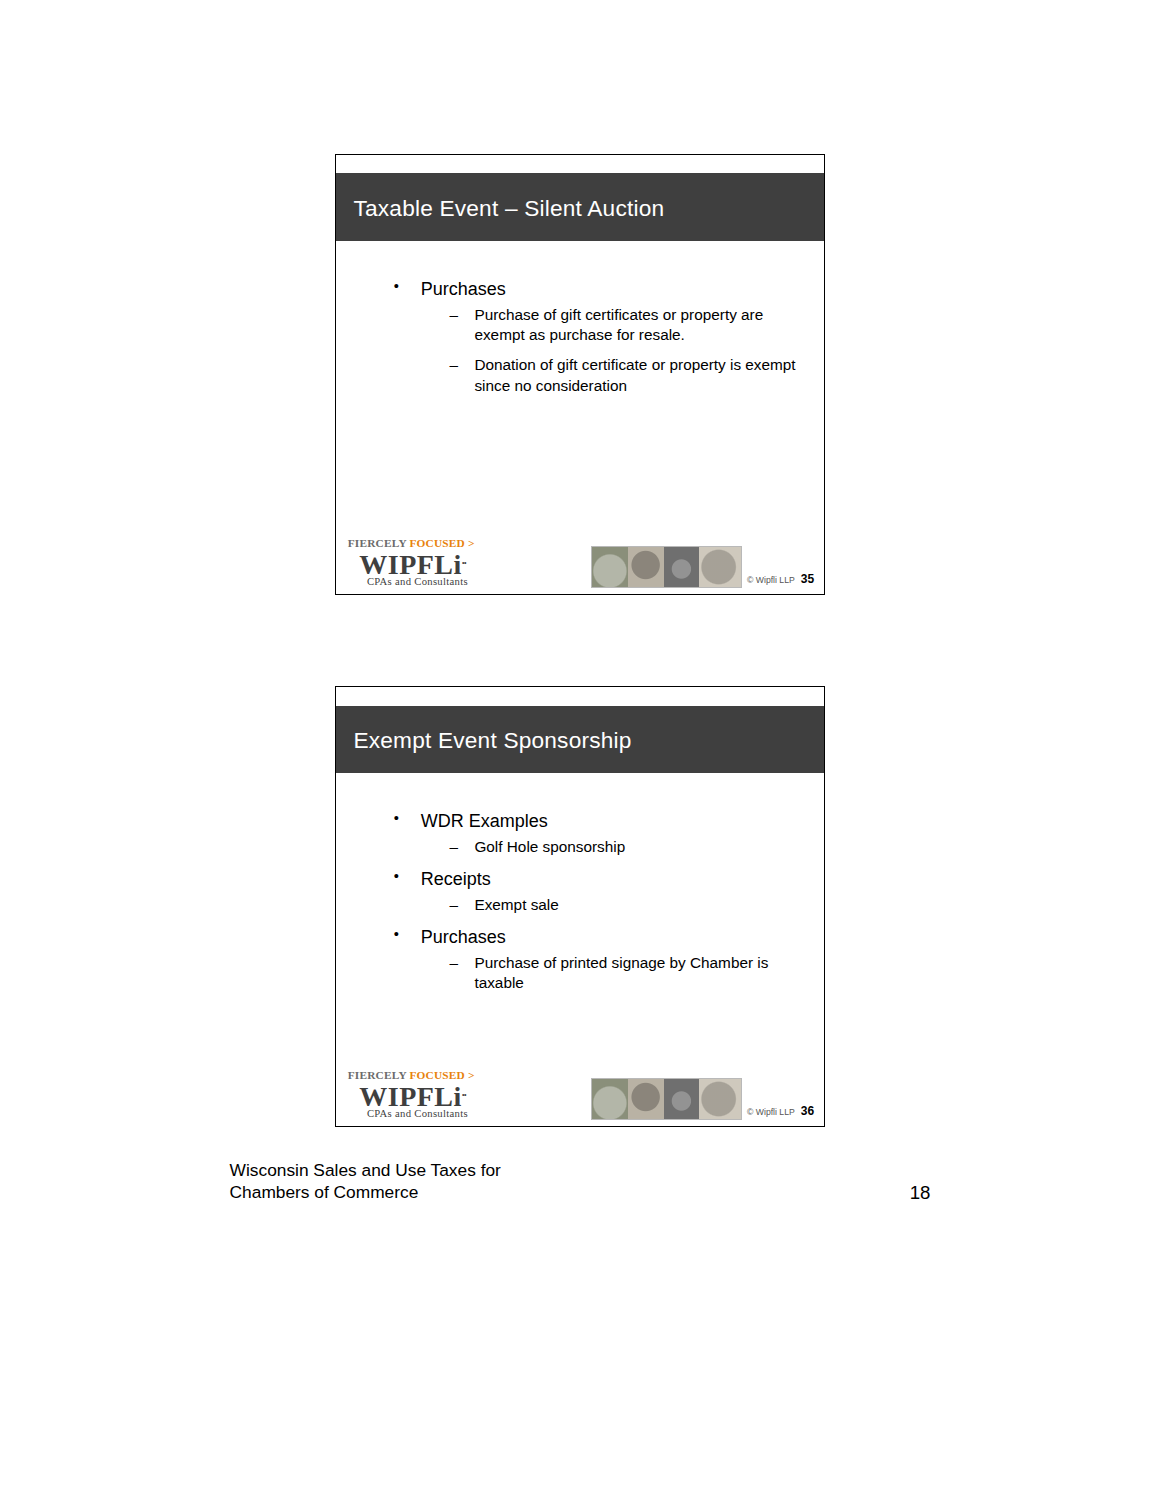Taxable Event – Silent Auction
Purchases
Purchase of gift certificates or property are exempt as purchase for resale.
Donation of gift certificate or property is exempt since no consideration
FIERCELY FOCUSED >
WIPFLi..
CPAs and Consultants
© Wipfli LLP 35
Exempt Event Sponsorship
WDR Examples
Golf Hole sponsorship
Receipts
Exempt sale
Purchases
Purchase of printed signage by Chamber is taxable
FIERCELY FOCUSED >
WIPFLi..
CPAs and Consultants
© Wipfli LLP 36
Wisconsin Sales and Use Taxes for
Chambers of Commerce
18